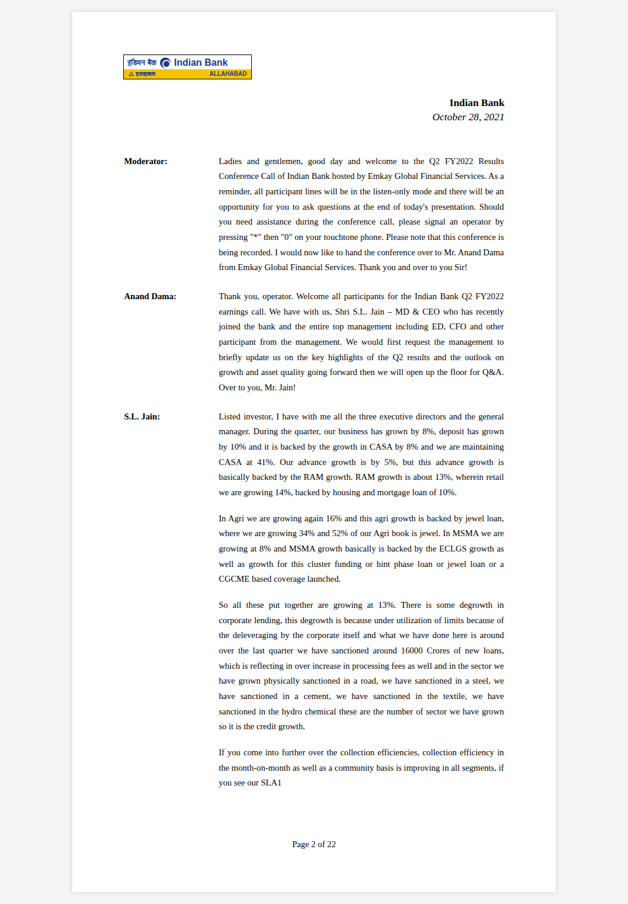इंडियन बैंक Indian Bank
△ इलाहाबाद ALLAHABAD
Indian Bank
October 28, 2021
| Moderator: | Ladies and gentlemen, good day and welcome to the Q2 FY2022 Results Conference Call of Indian Bank hosted by Emkay Global Financial Services. As a reminder, all participant lines will be in the listen-only mode and there will be an opportunity for you to ask questions at the end of today's presentation. Should you need assistance during the conference call, please signal an operator by pressing "*" then "0" on your touchtone phone. Please note that this conference is being recorded. I would now like to hand the conference over to Mr. Anand Dama from Emkay Global Financial Services. Thank you and over to you Sir! |
| Anand Dama: | Thank you, operator. Welcome all participants for the Indian Bank Q2 FY2022 earnings call. We have with us, Shri S.L. Jain – MD & CEO who has recently joined the bank and the entire top management including ED, CFO and other participant from the management. We would first request the management to briefly update us on the key highlights of the Q2 results and the outlook on growth and asset quality going forward then we will open up the floor for Q&A. Over to you, Mr. Jain! |
| S.L. Jain: | Listed investor, I have with me all the three executive directors and the general manager. During the quarter, our business has grown by 8%, deposit has grown by 10% and it is backed by the growth in CASA by 8% and we are maintaining CASA at 41%. Our advance growth is by 5%, but this advance growth is basically backed by the RAM growth. RAM growth is about 13%, wherein retail we are growing 14%, backed by housing and mortgage loan of 10%. In Agri we are growing again 16% and this agri growth is backed by jewel loan, where we are growing 34% and 52% of our Agri book is jewel. In MSMA we are growing at 8% and MSMA growth basically is backed by the ECLGS growth as well as growth for this cluster funding or hint phase loan or jewel loan or a CGCME based coverage launched. So all these put together are growing at 13%. There is some degrowth in corporate lending, this degrowth is because under utilization of limits because of the deleveraging by the corporate itself and what we have done here is around over the last quarter we have sanctioned around 16000 Crores of new loans, which is reflecting in over increase in processing fees as well and in the sector we have grown physically sanctioned in a road, we have sanctioned in a steel, we have sanctioned in a cement, we have sanctioned in the textile, we have sanctioned in the hydro chemical these are the number of sector we have grown so it is the credit growth. If you come into further over the collection efficiencies, collection efficiency in the month-on-month as well as a community basis is improving in all segments, if you see our SLA1 |
Page 2 of 22